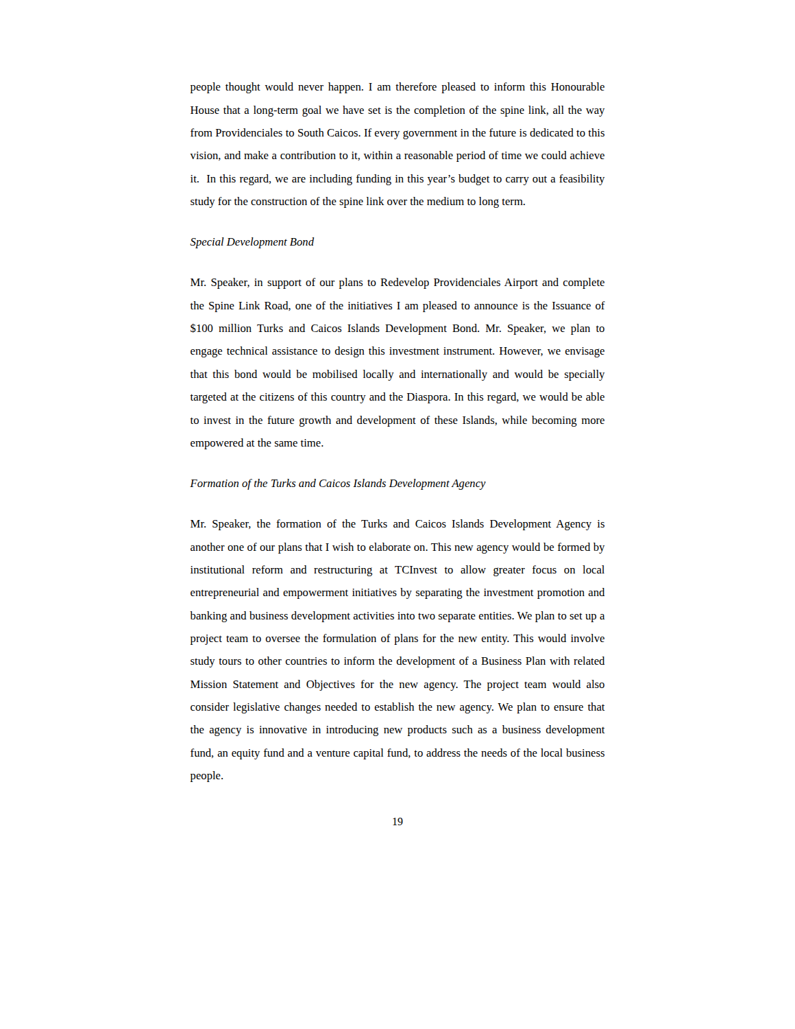people thought would never happen. I am therefore pleased to inform this Honourable House that a long-term goal we have set is the completion of the spine link, all the way from Providenciales to South Caicos. If every government in the future is dedicated to this vision, and make a contribution to it, within a reasonable period of time we could achieve it. In this regard, we are including funding in this year’s budget to carry out a feasibility study for the construction of the spine link over the medium to long term.
Special Development Bond
Mr. Speaker, in support of our plans to Redevelop Providenciales Airport and complete the Spine Link Road, one of the initiatives I am pleased to announce is the Issuance of $100 million Turks and Caicos Islands Development Bond. Mr. Speaker, we plan to engage technical assistance to design this investment instrument. However, we envisage that this bond would be mobilised locally and internationally and would be specially targeted at the citizens of this country and the Diaspora. In this regard, we would be able to invest in the future growth and development of these Islands, while becoming more empowered at the same time.
Formation of the Turks and Caicos Islands Development Agency
Mr. Speaker, the formation of the Turks and Caicos Islands Development Agency is another one of our plans that I wish to elaborate on. This new agency would be formed by institutional reform and restructuring at TCInvest to allow greater focus on local entrepreneurial and empowerment initiatives by separating the investment promotion and banking and business development activities into two separate entities. We plan to set up a project team to oversee the formulation of plans for the new entity. This would involve study tours to other countries to inform the development of a Business Plan with related Mission Statement and Objectives for the new agency. The project team would also consider legislative changes needed to establish the new agency. We plan to ensure that the agency is innovative in introducing new products such as a business development fund, an equity fund and a venture capital fund, to address the needs of the local business people.
19